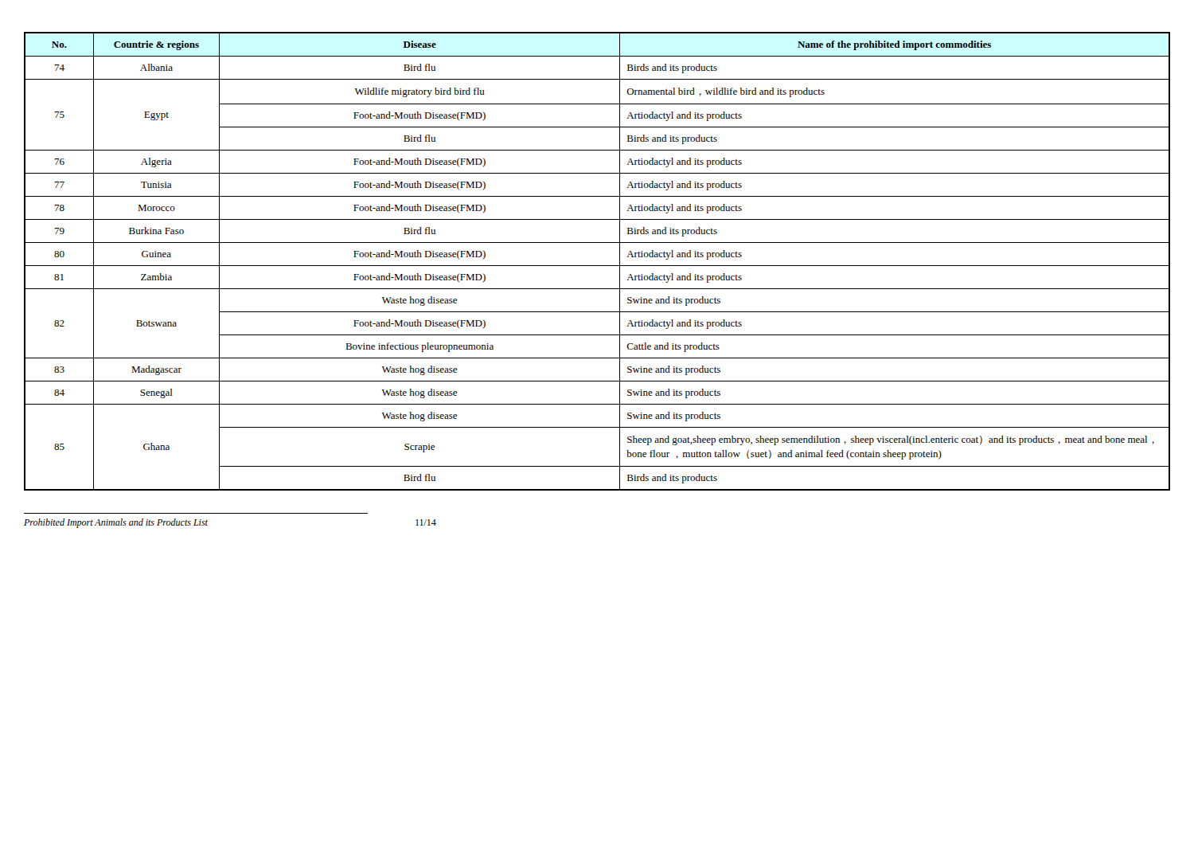| No. | Countrie & regions | Disease | Name of the prohibited import commodities |
| --- | --- | --- | --- |
| 74 | Albania | Bird flu | Birds and its products |
| 75 | Egypt | Wildlife migratory bird bird flu | Ornamental bird，wildlife bird and its products |
| Foot-and-Mouth Disease(FMD) | Artiodactyl and its products |
| Bird flu | Birds and its products |
| 76 | Algeria | Foot-and-Mouth Disease(FMD) | Artiodactyl and its products |
| 77 | Tunisia | Foot-and-Mouth Disease(FMD) | Artiodactyl and its products |
| 78 | Morocco | Foot-and-Mouth Disease(FMD) | Artiodactyl and its products |
| 79 | Burkina Faso | Bird flu | Birds and its products |
| 80 | Guinea | Foot-and-Mouth Disease(FMD) | Artiodactyl and its products |
| 81 | Zambia | Foot-and-Mouth Disease(FMD) | Artiodactyl and its products |
| 82 | Botswana | Waste hog disease | Swine and its products |
| Foot-and-Mouth Disease(FMD) | Artiodactyl and its products |
| Bovine infectious pleuropneumonia | Cattle and its products |
| 83 | Madagascar | Waste hog disease | Swine and its products |
| 84 | Senegal | Waste hog disease | Swine and its products |
| 85 | Ghana | Waste hog disease | Swine and its products |
| Scrapie | Sheep and goat,sheep embryo, sheep semendilution，sheep visceral(incl.enteric coat）and its products，meat and bone meal，bone flour ，mutton tallow（suet）and animal feed (contain sheep protein) |
| Bird flu | Birds and its products |
Prohibited Import Animals and its Products List 11/14